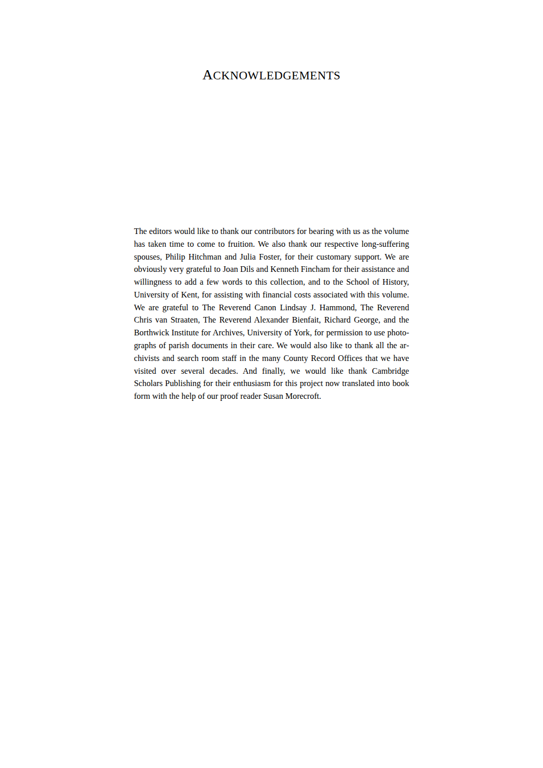Acknowledgements
The editors would like to thank our contributors for bearing with us as the volume has taken time to come to fruition. We also thank our respective long-suffering spouses, Philip Hitchman and Julia Foster, for their customary support. We are obviously very grateful to Joan Dils and Kenneth Fincham for their assistance and willingness to add a few words to this collection, and to the School of History, University of Kent, for assisting with financial costs associated with this volume. We are grateful to The Reverend Canon Lindsay J. Hammond, The Reverend Chris van Straaten, The Reverend Alexander Bienfait, Richard George, and the Borthwick Institute for Archives, University of York, for permission to use photographs of parish documents in their care. We would also like to thank all the archivists and search room staff in the many County Record Offices that we have visited over several decades. And finally, we would like thank Cambridge Scholars Publishing for their enthusiasm for this project now translated into book form with the help of our proof reader Susan Morecroft.